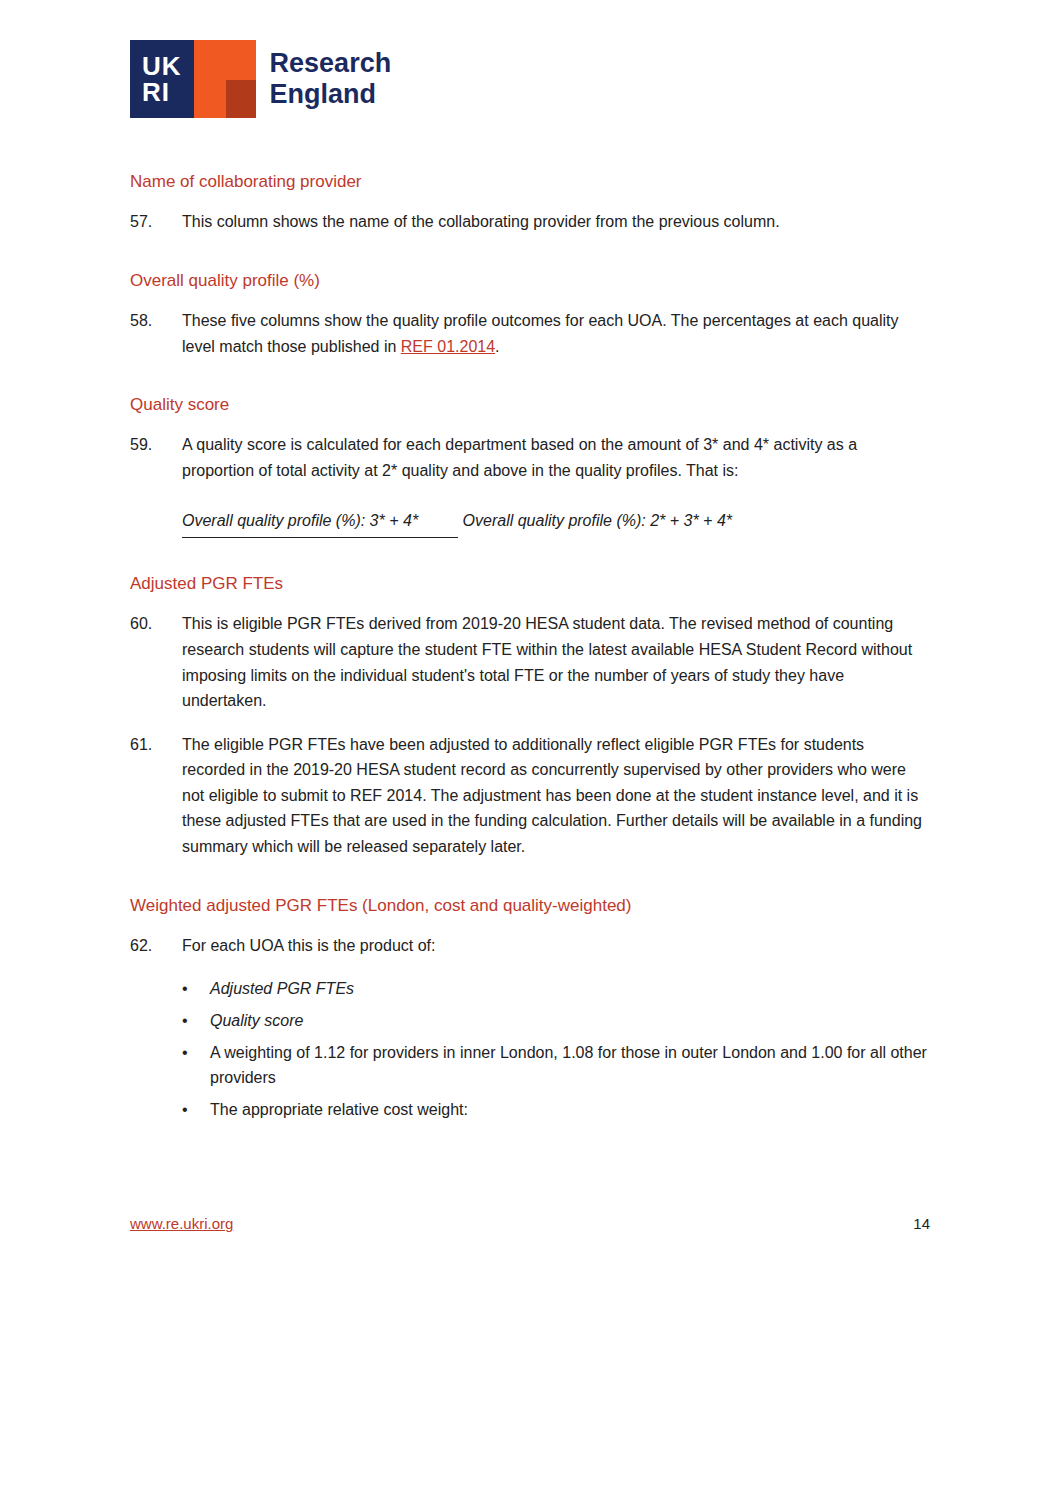UK RI
Research
England
Name of collaborating provider
57. This column shows the name of the collaborating provider from the previous column.
Overall quality profile (%)
58. These five columns show the quality profile outcomes for each UOA. The percentages at each quality level match those published in REF 01.2014.
Quality score
59. A quality score is calculated for each department based on the amount of 3* and 4* activity as a proportion of total activity at 2* quality and above in the quality profiles. That is:
Overall quality profile (%): 3* + 4*
Overall quality profile (%): 2* + 3* + 4*
Adjusted PGR FTEs
60. This is eligible PGR FTEs derived from 2019-20 HESA student data. The revised method of counting research students will capture the student FTE within the latest available HESA Student Record without imposing limits on the individual student's total FTE or the number of years of study they have undertaken.
61. The eligible PGR FTEs have been adjusted to additionally reflect eligible PGR FTEs for students recorded in the 2019-20 HESA student record as concurrently supervised by other providers who were not eligible to submit to REF 2014. The adjustment has been done at the student instance level, and it is these adjusted FTEs that are used in the funding calculation. Further details will be available in a funding summary which will be released separately later.
Weighted adjusted PGR FTEs (London, cost and quality-weighted)
62. For each UOA this is the product of:
Adjusted PGR FTEs
Quality score
A weighting of 1.12 for providers in inner London, 1.08 for those in outer London and 1.00 for all other providers
The appropriate relative cost weight:
www.re.ukri.org 14